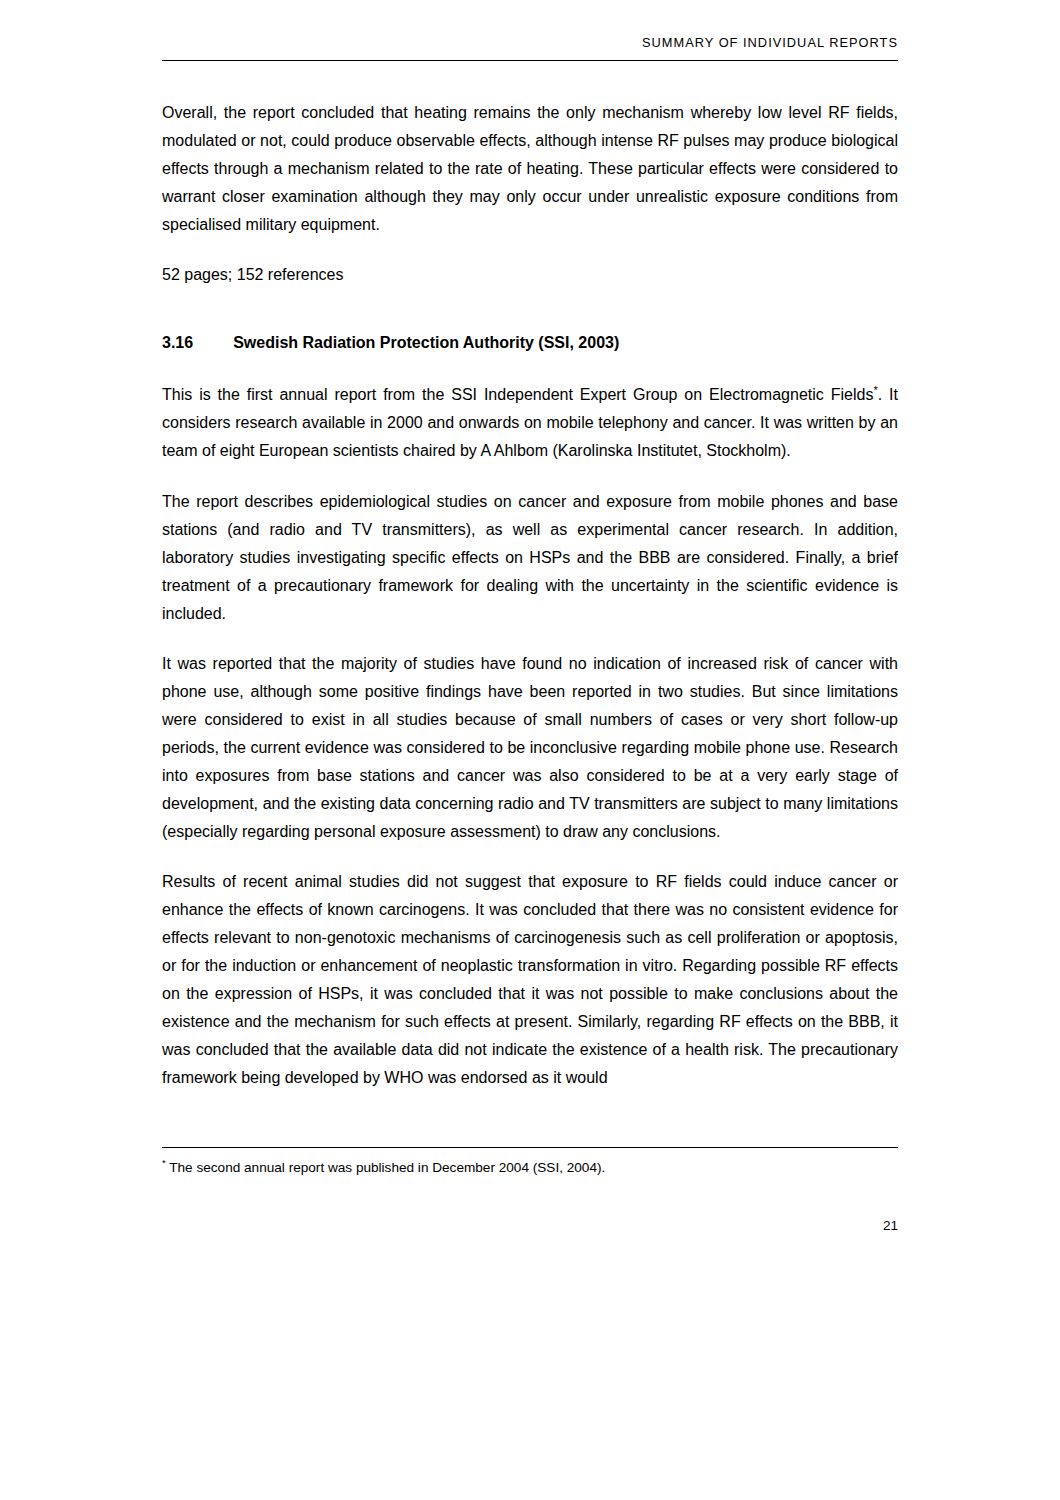SUMMARY OF INDIVIDUAL REPORTS
Overall, the report concluded that heating remains the only mechanism whereby low level RF fields, modulated or not, could produce observable effects, although intense RF pulses may produce biological effects through a mechanism related to the rate of heating. These particular effects were considered to warrant closer examination although they may only occur under unrealistic exposure conditions from specialised military equipment.
52 pages; 152 references
3.16 Swedish Radiation Protection Authority (SSI, 2003)
This is the first annual report from the SSI Independent Expert Group on Electromagnetic Fields*. It considers research available in 2000 and onwards on mobile telephony and cancer. It was written by an team of eight European scientists chaired by A Ahlbom (Karolinska Institutet, Stockholm).
The report describes epidemiological studies on cancer and exposure from mobile phones and base stations (and radio and TV transmitters), as well as experimental cancer research. In addition, laboratory studies investigating specific effects on HSPs and the BBB are considered. Finally, a brief treatment of a precautionary framework for dealing with the uncertainty in the scientific evidence is included.
It was reported that the majority of studies have found no indication of increased risk of cancer with phone use, although some positive findings have been reported in two studies. But since limitations were considered to exist in all studies because of small numbers of cases or very short follow-up periods, the current evidence was considered to be inconclusive regarding mobile phone use. Research into exposures from base stations and cancer was also considered to be at a very early stage of development, and the existing data concerning radio and TV transmitters are subject to many limitations (especially regarding personal exposure assessment) to draw any conclusions.
Results of recent animal studies did not suggest that exposure to RF fields could induce cancer or enhance the effects of known carcinogens. It was concluded that there was no consistent evidence for effects relevant to non-genotoxic mechanisms of carcinogenesis such as cell proliferation or apoptosis, or for the induction or enhancement of neoplastic transformation in vitro. Regarding possible RF effects on the expression of HSPs, it was concluded that it was not possible to make conclusions about the existence and the mechanism for such effects at present. Similarly, regarding RF effects on the BBB, it was concluded that the available data did not indicate the existence of a health risk. The precautionary framework being developed by WHO was endorsed as it would
* The second annual report was published in December 2004 (SSI, 2004).
21